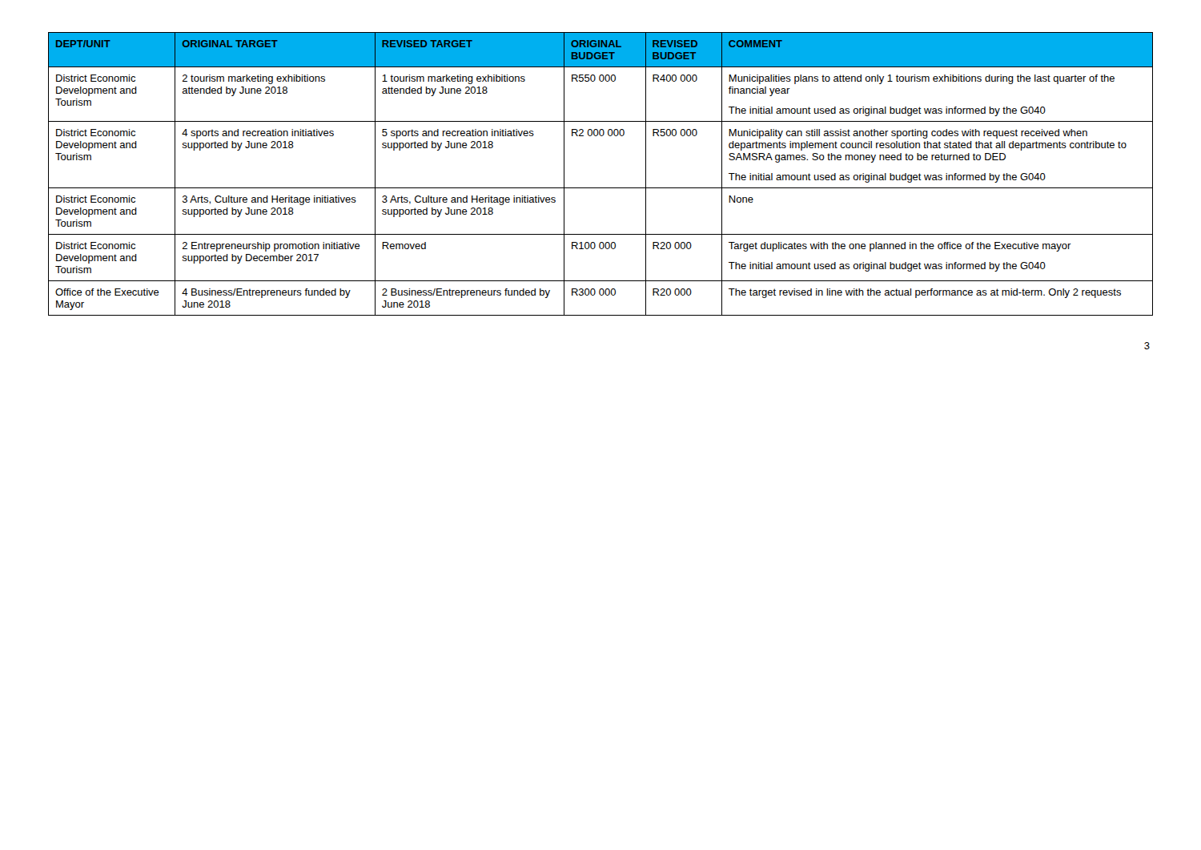| DEPT/UNIT | ORIGINAL TARGET | REVISED TARGET | ORIGINAL BUDGET | REVISED BUDGET | COMMENT |
| --- | --- | --- | --- | --- | --- |
| District Economic Development and Tourism | 2 tourism marketing exhibitions attended by June 2018 | 1 tourism marketing exhibitions attended by June 2018 | R550 000 | R400 000 | Municipalities plans to attend only 1 tourism exhibitions during the last quarter of the financial year The initial amount used as original budget was informed by the G040 |
| District Economic Development and Tourism | 4 sports and recreation initiatives supported by June 2018 | 5 sports and recreation initiatives supported by June 2018 | R2 000 000 | R500 000 | Municipality can still assist another sporting codes with request received when departments implement council resolution that stated that all departments contribute to SAMSRA games. So the money need to be returned to DED The initial amount used as original budget was informed by the G040 |
| District Economic Development and Tourism | 3 Arts, Culture and Heritage initiatives supported by June 2018 | 3 Arts, Culture and Heritage initiatives supported by June 2018 | | | None |
| District Economic Development and Tourism | 2 Entrepreneurship promotion initiative supported by December 2017 | Removed | R100 000 | R20 000 | Target duplicates with the one planned in the office of the Executive mayor The initial amount used as original budget was informed by the G040 |
| Office of the Executive Mayor | 4 Business/Entrepreneurs funded by June 2018 | 2 Business/Entrepreneurs funded by June 2018 | R300 000 | R20 000 | The target revised in line with the actual performance as at mid-term. Only 2 requests |
3